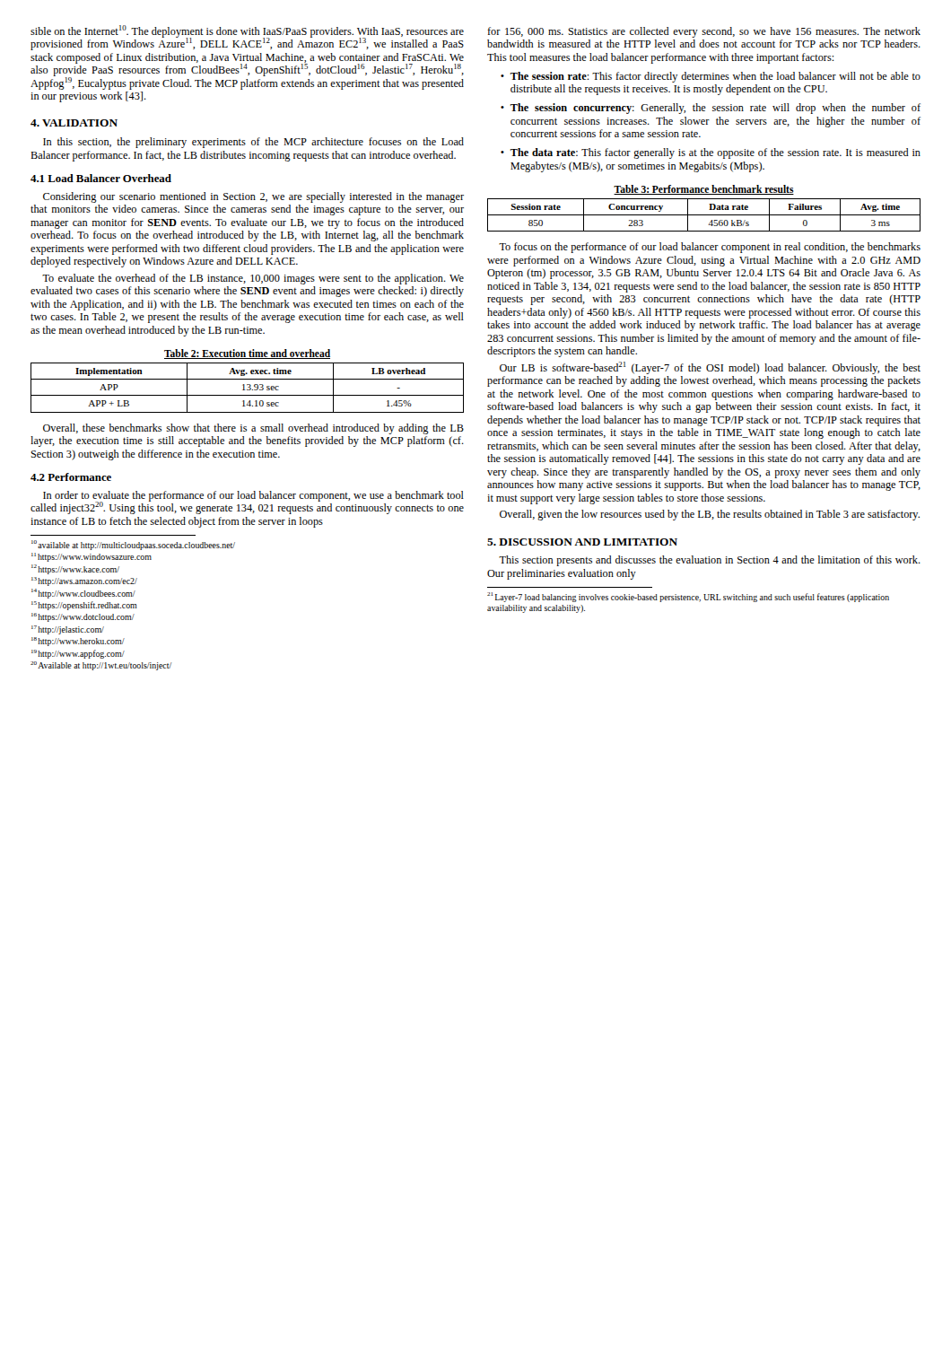sible on the Internet10. The deployment is done with IaaS/PaaS providers. With IaaS, resources are provisioned from Windows Azure11, DELL KACE12, and Amazon EC213, we installed a PaaS stack composed of Linux distribution, a Java Virtual Machine, a web container and FraSCAti. We also provide PaaS resources from CloudBees14, OpenShift15, dotCloud16, Jelastic17, Heroku18, Appfog19, Eucalyptus private Cloud. The MCP platform extends an experiment that was presented in our previous work [43].
4. VALIDATION
In this section, the preliminary experiments of the MCP architecture focuses on the Load Balancer performance. In fact, the LB distributes incoming requests that can introduce overhead.
4.1 Load Balancer Overhead
Considering our scenario mentioned in Section 2, we are specially interested in the manager that monitors the video cameras. Since the cameras send the images capture to the server, our manager can monitor for SEND events. To evaluate our LB, we try to focus on the introduced overhead. To focus on the overhead introduced by the LB, with Internet lag, all the benchmark experiments were performed with two different cloud providers. The LB and the application were deployed respectively on Windows Azure and DELL KACE.
To evaluate the overhead of the LB instance, 10,000 images were sent to the application. We evaluated two cases of this scenario where the SEND event and images were checked: i) directly with the Application, and ii) with the LB. The benchmark was executed ten times on each of the two cases. In Table 2, we present the results of the average execution time for each case, as well as the mean overhead introduced by the LB run-time.
Table 2: Execution time and overhead
| Implementation | Avg. exec. time | LB overhead |
| --- | --- | --- |
| APP | 13.93 sec | - |
| APP + LB | 14.10 sec | 1.45% |
Overall, these benchmarks show that there is a small overhead introduced by adding the LB layer, the execution time is still acceptable and the benefits provided by the MCP platform (cf. Section 3) outweigh the difference in the execution time.
4.2 Performance
In order to evaluate the performance of our load balancer component, we use a benchmark tool called inject3220. Using this tool, we generate 134, 021 requests and continuously connects to one instance of LB to fetch the selected object from the server in loops
10available at http://multicloudpaas.soceda.cloudbees.net/
11https://www.windowsazure.com
12https://www.kace.com/
13http://aws.amazon.com/ec2/
14http://www.cloudbees.com/
15https://openshift.redhat.com
16https://www.dotcloud.com/
17http://jelastic.com/
18http://www.heroku.com/
19http://www.appfog.com/
20Available at http://1wt.eu/tools/inject/
for 156, 000 ms. Statistics are collected every second, so we have 156 measures. The network bandwidth is measured at the HTTP level and does not account for TCP acks nor TCP headers. This tool measures the load balancer performance with three important factors:
The session rate: This factor directly determines when the load balancer will not be able to distribute all the requests it receives. It is mostly dependent on the CPU.
The session concurrency: Generally, the session rate will drop when the number of concurrent sessions increases. The slower the servers are, the higher the number of concurrent sessions for a same session rate.
The data rate: This factor generally is at the opposite of the session rate. It is measured in Megabytes/s (MB/s), or sometimes in Megabits/s (Mbps).
Table 3: Performance benchmark results
| Session rate | Concurrency | Data rate | Failures | Avg. time |
| --- | --- | --- | --- | --- |
| 850 | 283 | 4560 kB/s | 0 | 3 ms |
To focus on the performance of our load balancer component in real condition, the benchmarks were performed on a Windows Azure Cloud, using a Virtual Machine with a 2.0 GHz AMD Opteron (tm) processor, 3.5 GB RAM, Ubuntu Server 12.0.4 LTS 64 Bit and Oracle Java 6. As noticed in Table 3, 134, 021 requests were send to the load balancer, the session rate is 850 HTTP requests per second, with 283 concurrent connections which have the data rate (HTTP headers+data only) of 4560 kB/s. All HTTP requests were processed without error. Of course this takes into account the added work induced by network traffic. The load balancer has at average 283 concurrent sessions. This number is limited by the amount of memory and the amount of file-descriptors the system can handle.
Our LB is software-based21 (Layer-7 of the OSI model) load balancer. Obviously, the best performance can be reached by adding the lowest overhead, which means processing the packets at the network level. One of the most common questions when comparing hardware-based to software-based load balancers is why such a gap between their session count exists. In fact, it depends whether the load balancer has to manage TCP/IP stack or not. TCP/IP stack requires that once a session terminates, it stays in the table in TIME_WAIT state long enough to catch late retransmits, which can be seen several minutes after the session has been closed. After that delay, the session is automatically removed [44]. The sessions in this state do not carry any data and are very cheap. Since they are transparently handled by the OS, a proxy never sees them and only announces how many active sessions it supports. But when the load balancer has to manage TCP, it must support very large session tables to store those sessions.
Overall, given the low resources used by the LB, the results obtained in Table 3 are satisfactory.
5. DISCUSSION AND LIMITATION
This section presents and discusses the evaluation in Section 4 and the limitation of this work. Our preliminaries evaluation only
21Layer-7 load balancing involves cookie-based persistence, URL switching and such useful features (application availability and scalability).